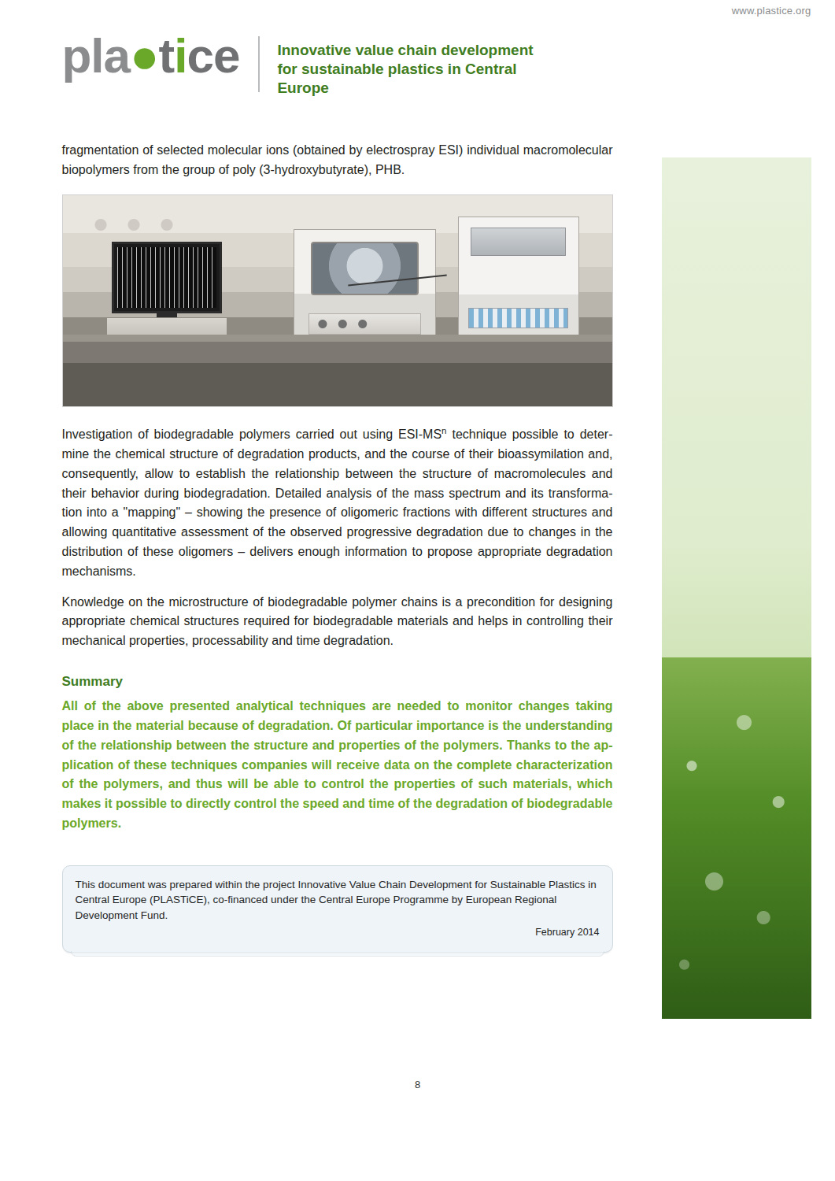www.plastice.org
pla●tice
Innovative value chain development
for sustainable plastics in Central Europe
fragmentation of selected molecular ions (obtained by electrospray ESI) individual macromolecular biopolymers from the group of poly (3-hydroxybutyrate), PHB.
Investigation of biodegradable polymers carried out using ESI-MSn technique possible to determine the chemical structure of degradation products, and the course of their bioassymilation and, consequently, allow to establish the relationship between the structure of macromolecules and their behavior during biodegradation. Detailed analysis of the mass spectrum and its transformation into a "mapping" – showing the presence of oligomeric fractions with different structures and allowing quantitative assessment of the observed progressive degradation due to changes in the distribution of these oligomers – delivers enough information to propose appropriate degradation mechanisms.
Knowledge on the microstructure of biodegradable polymer chains is a precondition for designing appropriate chemical structures required for biodegradable materials and helps in controlling their mechanical properties, processability and time degradation.
Summary
All of the above presented analytical techniques are needed to monitor changes taking place in the material because of degradation. Of particular importance is the understanding of the relationship between the structure and properties of the polymers. Thanks to the application of these techniques companies will receive data on the complete characterization of the polymers, and thus will be able to control the properties of such materials, which makes it possible to directly control the speed and time of the degradation of biodegradable polymers.
This document was prepared within the project Innovative Value Chain Development for Sustainable Plastics in Central Europe (PLASTiCE), co-financed under the Central Europe Programme by European Regional Development Fund. February 2014
8